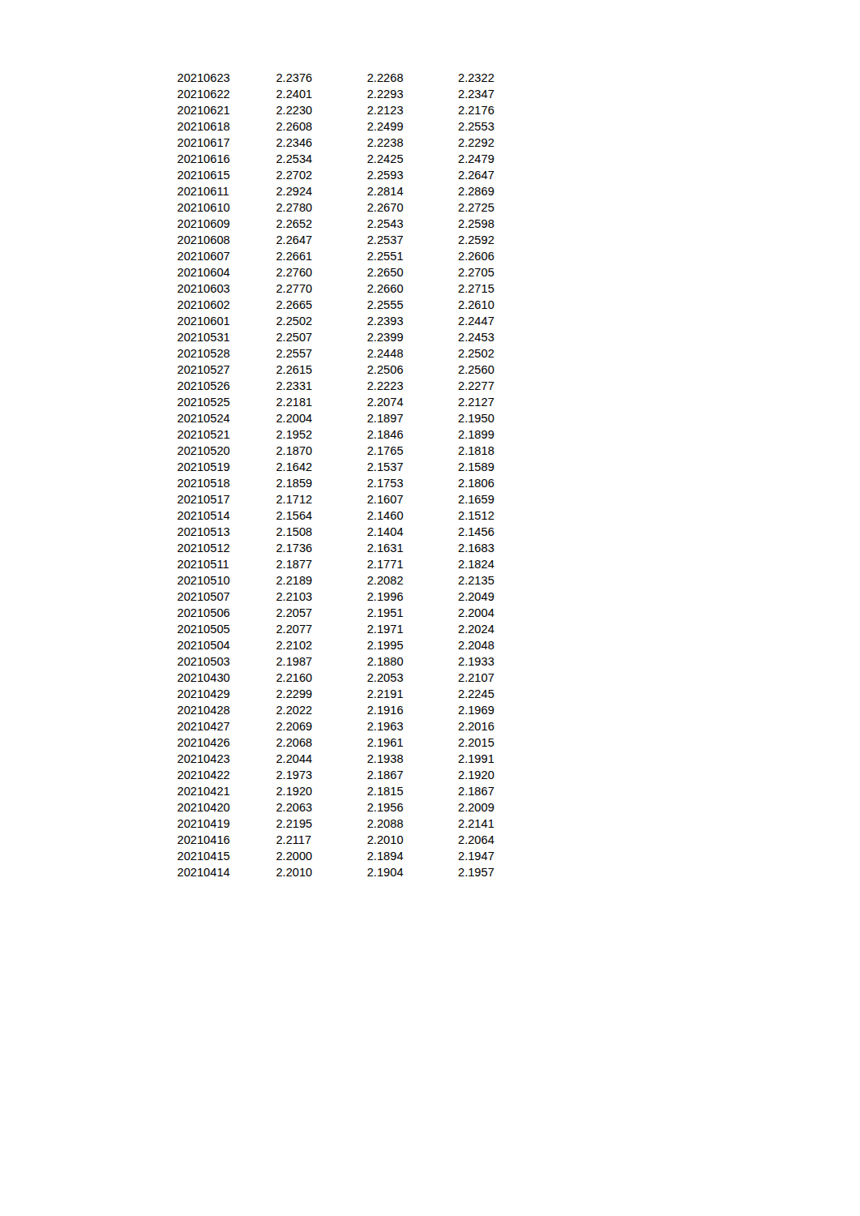| 20210623 | 2.2376 | 2.2268 | 2.2322 |
| 20210622 | 2.2401 | 2.2293 | 2.2347 |
| 20210621 | 2.2230 | 2.2123 | 2.2176 |
| 20210618 | 2.2608 | 2.2499 | 2.2553 |
| 20210617 | 2.2346 | 2.2238 | 2.2292 |
| 20210616 | 2.2534 | 2.2425 | 2.2479 |
| 20210615 | 2.2702 | 2.2593 | 2.2647 |
| 20210611 | 2.2924 | 2.2814 | 2.2869 |
| 20210610 | 2.2780 | 2.2670 | 2.2725 |
| 20210609 | 2.2652 | 2.2543 | 2.2598 |
| 20210608 | 2.2647 | 2.2537 | 2.2592 |
| 20210607 | 2.2661 | 2.2551 | 2.2606 |
| 20210604 | 2.2760 | 2.2650 | 2.2705 |
| 20210603 | 2.2770 | 2.2660 | 2.2715 |
| 20210602 | 2.2665 | 2.2555 | 2.2610 |
| 20210601 | 2.2502 | 2.2393 | 2.2447 |
| 20210531 | 2.2507 | 2.2399 | 2.2453 |
| 20210528 | 2.2557 | 2.2448 | 2.2502 |
| 20210527 | 2.2615 | 2.2506 | 2.2560 |
| 20210526 | 2.2331 | 2.2223 | 2.2277 |
| 20210525 | 2.2181 | 2.2074 | 2.2127 |
| 20210524 | 2.2004 | 2.1897 | 2.1950 |
| 20210521 | 2.1952 | 2.1846 | 2.1899 |
| 20210520 | 2.1870 | 2.1765 | 2.1818 |
| 20210519 | 2.1642 | 2.1537 | 2.1589 |
| 20210518 | 2.1859 | 2.1753 | 2.1806 |
| 20210517 | 2.1712 | 2.1607 | 2.1659 |
| 20210514 | 2.1564 | 2.1460 | 2.1512 |
| 20210513 | 2.1508 | 2.1404 | 2.1456 |
| 20210512 | 2.1736 | 2.1631 | 2.1683 |
| 20210511 | 2.1877 | 2.1771 | 2.1824 |
| 20210510 | 2.2189 | 2.2082 | 2.2135 |
| 20210507 | 2.2103 | 2.1996 | 2.2049 |
| 20210506 | 2.2057 | 2.1951 | 2.2004 |
| 20210505 | 2.2077 | 2.1971 | 2.2024 |
| 20210504 | 2.2102 | 2.1995 | 2.2048 |
| 20210503 | 2.1987 | 2.1880 | 2.1933 |
| 20210430 | 2.2160 | 2.2053 | 2.2107 |
| 20210429 | 2.2299 | 2.2191 | 2.2245 |
| 20210428 | 2.2022 | 2.1916 | 2.1969 |
| 20210427 | 2.2069 | 2.1963 | 2.2016 |
| 20210426 | 2.2068 | 2.1961 | 2.2015 |
| 20210423 | 2.2044 | 2.1938 | 2.1991 |
| 20210422 | 2.1973 | 2.1867 | 2.1920 |
| 20210421 | 2.1920 | 2.1815 | 2.1867 |
| 20210420 | 2.2063 | 2.1956 | 2.2009 |
| 20210419 | 2.2195 | 2.2088 | 2.2141 |
| 20210416 | 2.2117 | 2.2010 | 2.2064 |
| 20210415 | 2.2000 | 2.1894 | 2.1947 |
| 20210414 | 2.2010 | 2.1904 | 2.1957 |